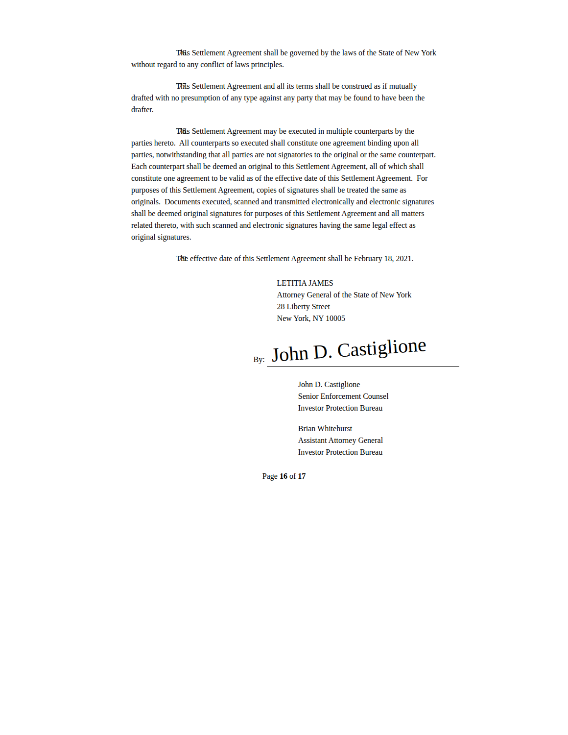76. This Settlement Agreement shall be governed by the laws of the State of New York without regard to any conflict of laws principles.
77. This Settlement Agreement and all its terms shall be construed as if mutually drafted with no presumption of any type against any party that may be found to have been the drafter.
78. This Settlement Agreement may be executed in multiple counterparts by the parties hereto. All counterparts so executed shall constitute one agreement binding upon all parties, notwithstanding that all parties are not signatories to the original or the same counterpart. Each counterpart shall be deemed an original to this Settlement Agreement, all of which shall constitute one agreement to be valid as of the effective date of this Settlement Agreement. For purposes of this Settlement Agreement, copies of signatures shall be treated the same as originals. Documents executed, scanned and transmitted electronically and electronic signatures shall be deemed original signatures for purposes of this Settlement Agreement and all matters related thereto, with such scanned and electronic signatures having the same legal effect as original signatures.
79. The effective date of this Settlement Agreement shall be February 18, 2021.
LETITIA JAMES
Attorney General of the State of New York
28 Liberty Street
New York, NY 10005
By: John D. Castiglione
John D. Castiglione
Senior Enforcement Counsel
Investor Protection Bureau
Brian Whitehurst
Assistant Attorney General
Investor Protection Bureau
Page 16 of 17